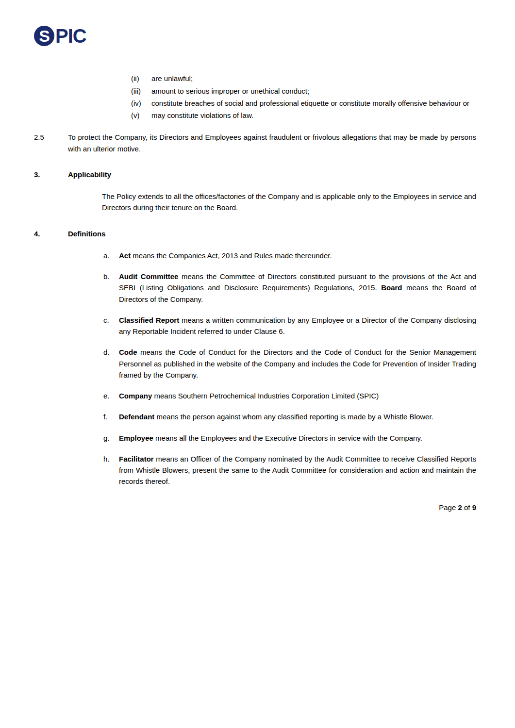SPIC
(ii) are unlawful;
(iii) amount to serious improper or unethical conduct;
(iv) constitute breaches of social and professional etiquette or constitute morally offensive behaviour or
(v) may constitute violations of law.
2.5
To protect the Company, its Directors and Employees against fraudulent or frivolous allegations that may be made by persons with an ulterior motive.
3.
Applicability
The Policy extends to all the offices/factories of the Company and is applicable only to the Employees in service and Directors during their tenure on the Board.
4.
Definitions
a. Act means the Companies Act, 2013 and Rules made thereunder.
b. Audit Committee means the Committee of Directors constituted pursuant to the provisions of the Act and SEBI (Listing Obligations and Disclosure Requirements) Regulations, 2015. Board means the Board of Directors of the Company.
c. Classified Report means a written communication by any Employee or a Director of the Company disclosing any Reportable Incident referred to under Clause 6.
d. Code means the Code of Conduct for the Directors and the Code of Conduct for the Senior Management Personnel as published in the website of the Company and includes the Code for Prevention of Insider Trading framed by the Company.
e. Company means Southern Petrochemical Industries Corporation Limited (SPIC)
f. Defendant means the person against whom any classified reporting is made by a Whistle Blower.
g. Employee means all the Employees and the Executive Directors in service with the Company.
h. Facilitator means an Officer of the Company nominated by the Audit Committee to receive Classified Reports from Whistle Blowers, present the same to the Audit Committee for consideration and action and maintain the records thereof.
Page 2 of 9